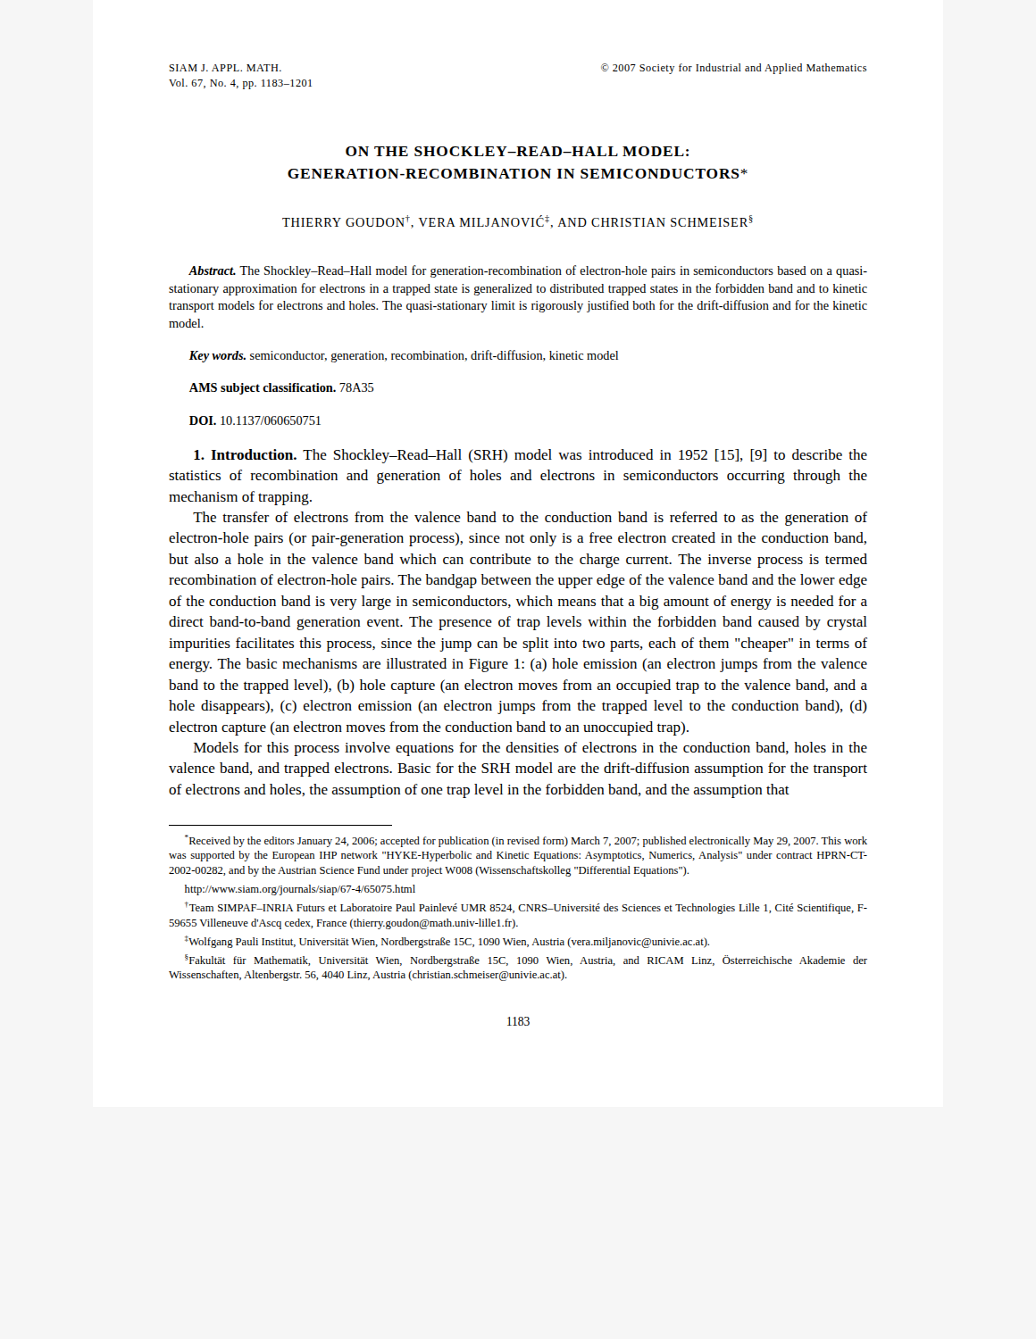SIAM J. APPL. MATH.
Vol. 67, No. 4, pp. 1183–1201
© 2007 Society for Industrial and Applied Mathematics
ON THE SHOCKLEY–READ–HALL MODEL:
GENERATION-RECOMBINATION IN SEMICONDUCTORS*
THIERRY GOUDON†, VERA MILJANOVIĆ‡, AND CHRISTIAN SCHMEISER§
Abstract. The Shockley–Read–Hall model for generation-recombination of electron-hole pairs in semiconductors based on a quasi-stationary approximation for electrons in a trapped state is generalized to distributed trapped states in the forbidden band and to kinetic transport models for electrons and holes. The quasi-stationary limit is rigorously justified both for the drift-diffusion and for the kinetic model.
Key words. semiconductor, generation, recombination, drift-diffusion, kinetic model
AMS subject classification. 78A35
DOI. 10.1137/060650751
1. Introduction. The Shockley–Read–Hall (SRH) model was introduced in 1952 [15], [9] to describe the statistics of recombination and generation of holes and electrons in semiconductors occurring through the mechanism of trapping.
The transfer of electrons from the valence band to the conduction band is referred to as the generation of electron-hole pairs (or pair-generation process), since not only is a free electron created in the conduction band, but also a hole in the valence band which can contribute to the charge current. The inverse process is termed recombination of electron-hole pairs. The bandgap between the upper edge of the valence band and the lower edge of the conduction band is very large in semiconductors, which means that a big amount of energy is needed for a direct band-to-band generation event. The presence of trap levels within the forbidden band caused by crystal impurities facilitates this process, since the jump can be split into two parts, each of them "cheaper" in terms of energy. The basic mechanisms are illustrated in Figure 1: (a) hole emission (an electron jumps from the valence band to the trapped level), (b) hole capture (an electron moves from an occupied trap to the valence band, and a hole disappears), (c) electron emission (an electron jumps from the trapped level to the conduction band), (d) electron capture (an electron moves from the conduction band to an unoccupied trap).
Models for this process involve equations for the densities of electrons in the conduction band, holes in the valence band, and trapped electrons. Basic for the SRH model are the drift-diffusion assumption for the transport of electrons and holes, the assumption of one trap level in the forbidden band, and the assumption that
*Received by the editors January 24, 2006; accepted for publication (in revised form) March 7, 2007; published electronically May 29, 2007. This work was supported by the European IHP network "HYKE-Hyperbolic and Kinetic Equations: Asymptotics, Numerics, Analysis" under contract HPRN-CT-2002-00282, and by the Austrian Science Fund under project W008 (Wissenschaftskolleg "Differential Equations").
http://www.siam.org/journals/siap/67-4/65075.html
†Team SIMPAF–INRIA Futurs et Laboratoire Paul Painlevé UMR 8524, CNRS–Université des Sciences et Technologies Lille 1, Cité Scientifique, F-59655 Villeneuve d'Ascq cedex, France (thierry.goudon@math.univ-lille1.fr).
‡Wolfgang Pauli Institut, Universität Wien, Nordbergstraße 15C, 1090 Wien, Austria (vera.miljanovic@univie.ac.at).
§Fakultät für Mathematik, Universität Wien, Nordbergstraße 15C, 1090 Wien, Austria, and RICAM Linz, Österreichische Akademie der Wissenschaften, Altenbergstr. 56, 4040 Linz, Austria (christian.schmeiser@univie.ac.at).
1183